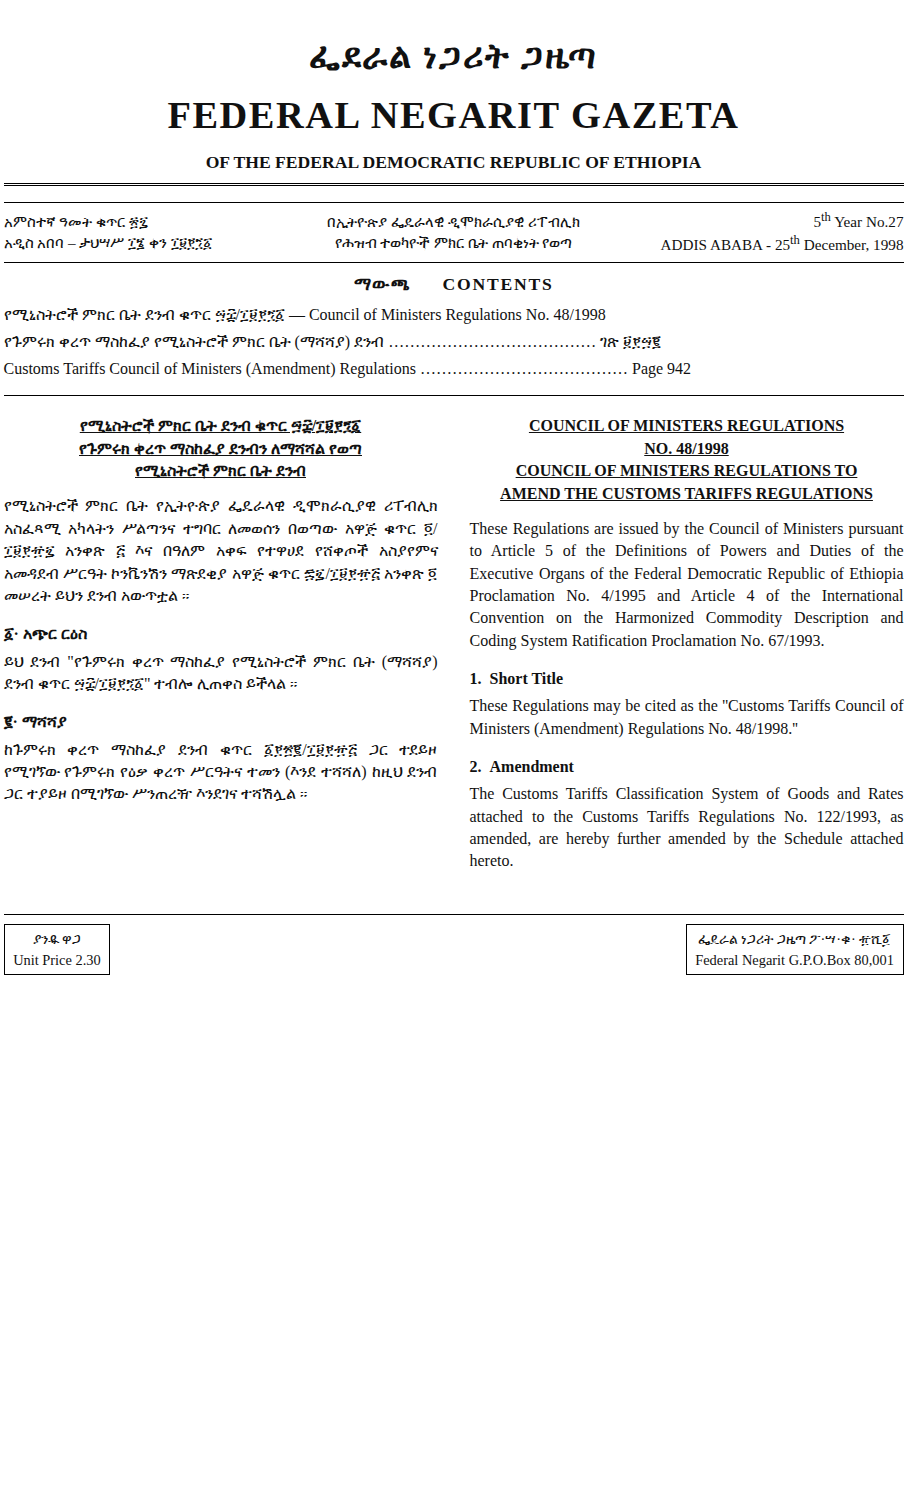ፌደራል ነጋሪት ጋዜጣ
FEDERAL NEGARIT GAZETA
OF THE FEDERAL DEMOCRATIC REPUBLIC OF ETHIOPIA
አምስተኛ ዓመት ቁጥር ፳፯
አዲስ አበባ – ታህሣሥ ፲፮ ቀን ፲፱፻፺፩
በኢትዮጵያ ፌዴራላዊ ዲሞክራሲያዊ ሪፐብሊክ
የሕዝብ ተወካዮች ምክር ቤት ጠባቂነት የወጣ
5th Year No.27
ADDIS ABABA - 25th December, 1998
ማውጫ CONTENTS
የሚኒስትሮች ምክር ቤት ደንብ ቁጥር ፵፰/፲፱፻፺፩ — Council of Ministers Regulations No. 48/1998
የጉምሩክ ቀረጥ ማስከፈያ የሚኒስትሮች ምክር ቤት (ማሻሻያ) ደንብ ………………………………… ገጽ ፱፻፵፪
Customs Tariffs Council of Ministers (Amendment) Regulations ………………………………… Page 942
የሚኒስትሮች ምክር ቤት ደንብ ቁጥር ፵፰/፲፱፻፺፩
የጉምሩክ ቀረጥ ማስከፈያ ደንብን ለማሻሻል የወጣ
የሚኒስትሮች ምክር ቤት ደንብ
የሚኒስትሮች ምክር ቤት የኢትዮጵያ ፌዴራላዊ ዲሞክራሲያዊ ሪፐብሊክ አስፈጻሚ አካላትን ሥልጣንና ተግባር ለመወሰን በወጣው አዋጅ ቁጥር ፬/፲፱፻፹፯ አንቀጽ ፭ እና በዓለም አቀፍ የተዋሀደ የሸቀጦች አስያየምና አመዳደብ ሥርዓት ኮንቬንሽን ማጽደቂያ አዋጅ ቁጥር ፷፯/፲፱፻፹፭ አንቀጽ ፬ መሠረት ይህን ደንብ አውጥቷል ።
፩· አጭር ርዕስ
ይህ ደንብ "የጉምሩክ ቀረጥ ማስከፈያ የሚኒስትሮች ምክር ቤት (ማሻሻያ) ደንብ ቁጥር ፵፰/፲፱፻፺፩" ተብሎ ሊጠቀስ ይችላል ።
፪· ማሻሻያ
ከጉምሩክ ቀረጥ ማስከፈያ ደንብ ቁጥር ፩፻፳፪/፲፱፻፹፭ ጋር ተደይዞ የሚገኘው የጉምሩክ የዕቃ ቀረጥ ሥርዓትና ተመን (እንደ ተሻሻለ) ከዚህ ደንብ ጋር ተያይዞ በሚገኘው ሥንጠረዥ እንደገና ተሻሽሏል ።
COUNCIL OF MINISTERS REGULATIONS
NO. 48/1998
COUNCIL OF MINISTERS REGULATIONS TO
AMEND THE CUSTOMS TARIFFS REGULATIONS
These Regulations are issued by the Council of Ministers pursuant to Article 5 of the Definitions of Powers and Duties of the Executive Organs of the Federal Democratic Republic of Ethiopia Proclamation No. 4/1995 and Article 4 of the International Convention on the Harmonized Commodity Description and Coding System Ratification Proclamation No. 67/1993.
1. Short Title
These Regulations may be cited as the ''Customs Tariffs Council of Ministers (Amendment) Regulations No. 48/1998.''
2. Amendment
The Customs Tariffs Classification System of Goods and Rates attached to the Customs Tariffs Regulations No. 122/1993, as amended, are hereby further amended by the Schedule attached hereto.
ያንዱ ዋጋ
Unit Price 2.30
ፌዴራል ነጋሪት ጋዜጣ ፖ·ሣ·ቁ· ፹ሺ፩
Federal Negarit G.P.O.Box 80,001